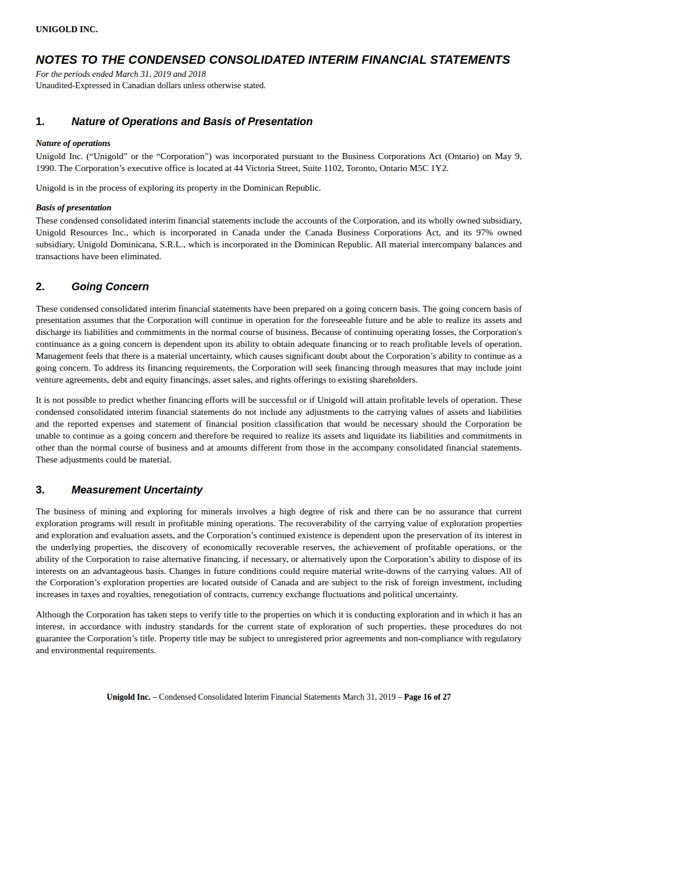UNIGOLD INC.
NOTES TO THE CONDENSED CONSOLIDATED INTERIM FINANCIAL STATEMENTS
For the periods ended March 31, 2019 and 2018
Unaudited-Expressed in Canadian dollars unless otherwise stated.
1. Nature of Operations and Basis of Presentation
Nature of operations
Unigold Inc. (“Unigold” or the “Corporation”) was incorporated pursuant to the Business Corporations Act (Ontario) on May 9, 1990. The Corporation’s executive office is located at 44 Victoria Street, Suite 1102, Toronto, Ontario M5C 1Y2.
Unigold is in the process of exploring its property in the Dominican Republic.
Basis of presentation
These condensed consolidated interim financial statements include the accounts of the Corporation, and its wholly owned subsidiary, Unigold Resources Inc., which is incorporated in Canada under the Canada Business Corporations Act, and its 97% owned subsidiary, Unigold Dominicana, S.R.L., which is incorporated in the Dominican Republic. All material intercompany balances and transactions have been eliminated.
2. Going Concern
These condensed consolidated interim financial statements have been prepared on a going concern basis. The going concern basis of presentation assumes that the Corporation will continue in operation for the foreseeable future and be able to realize its assets and discharge its liabilities and commitments in the normal course of business. Because of continuing operating losses, the Corporation's continuance as a going concern is dependent upon its ability to obtain adequate financing or to reach profitable levels of operation. Management feels that there is a material uncertainty, which causes significant doubt about the Corporation’s ability to continue as a going concern. To address its financing requirements, the Corporation will seek financing through measures that may include joint venture agreements, debt and equity financings, asset sales, and rights offerings to existing shareholders.
It is not possible to predict whether financing efforts will be successful or if Unigold will attain profitable levels of operation. These condensed consolidated interim financial statements do not include any adjustments to the carrying values of assets and liabilities and the reported expenses and statement of financial position classification that would be necessary should the Corporation be unable to continue as a going concern and therefore be required to realize its assets and liquidate its liabilities and commitments in other than the normal course of business and at amounts different from those in the accompany consolidated financial statements. These adjustments could be material.
3. Measurement Uncertainty
The business of mining and exploring for minerals involves a high degree of risk and there can be no assurance that current exploration programs will result in profitable mining operations. The recoverability of the carrying value of exploration properties and exploration and evaluation assets, and the Corporation’s continued existence is dependent upon the preservation of its interest in the underlying properties, the discovery of economically recoverable reserves, the achievement of profitable operations, or the ability of the Corporation to raise alternative financing, if necessary, or alternatively upon the Corporation’s ability to dispose of its interests on an advantageous basis. Changes in future conditions could require material write-downs of the carrying values. All of the Corporation’s exploration properties are located outside of Canada and are subject to the risk of foreign investment, including increases in taxes and royalties, renegotiation of contracts, currency exchange fluctuations and political uncertainty.
Although the Corporation has taken steps to verify title to the properties on which it is conducting exploration and in which it has an interest, in accordance with industry standards for the current state of exploration of such properties, these procedures do not guarantee the Corporation’s title. Property title may be subject to unregistered prior agreements and non-compliance with regulatory and environmental requirements.
Unigold Inc. – Condensed Consolidated Interim Financial Statements March 31, 2019 – Page 16 of 27